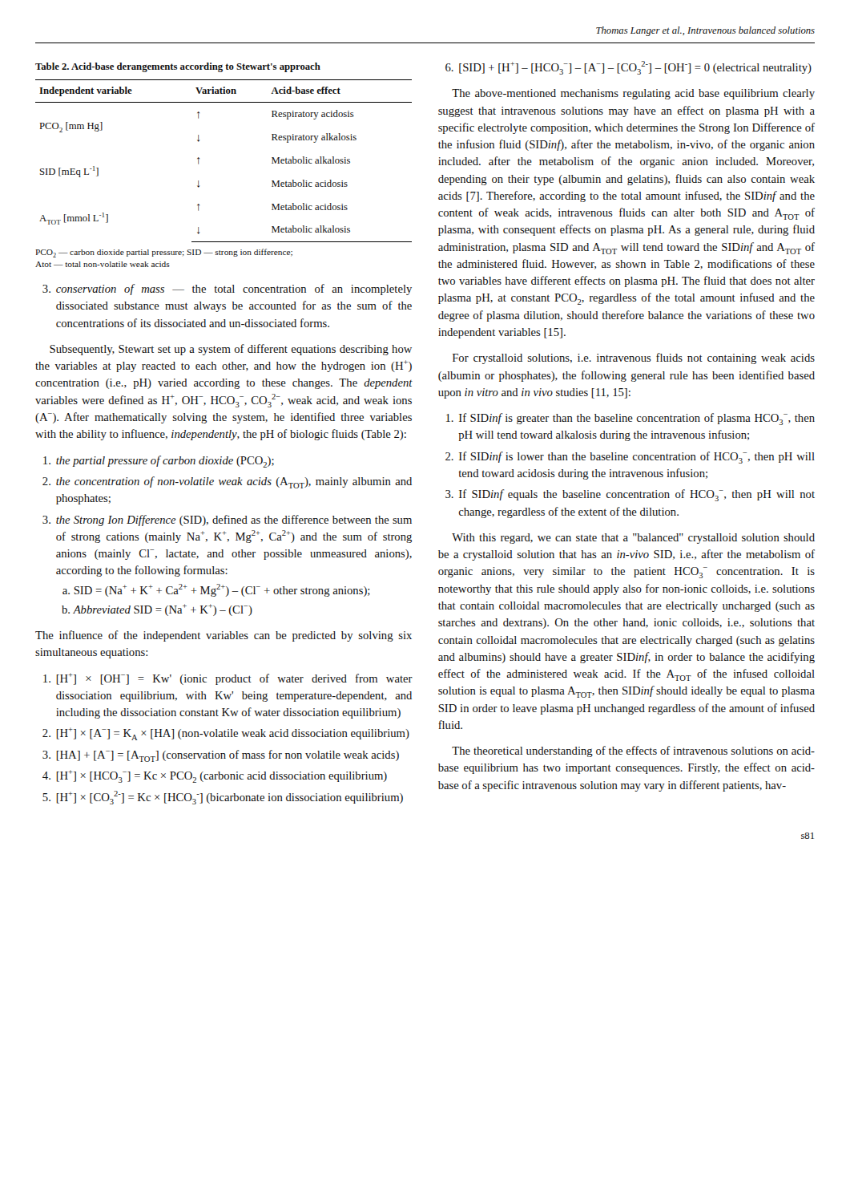Thomas Langer et al., Intravenous balanced solutions
Table 2. Acid-base derangements according to Stewart's approach
| Independent variable | Variation | Acid-base effect |
| --- | --- | --- |
| PCO 2 [mm Hg] | ↑ | Respiratory acidosis |
| ↓ | Respiratory alkalosis |
| SID [mEq L -1 ] | ↑ | Metabolic alkalosis |
| ↓ | Metabolic acidosis |
| A TOT [mmol L -1 ] | ↑ | Metabolic acidosis |
| ↓ | Metabolic alkalosis |
PCO2 — carbon dioxide partial pressure; SID — strong ion difference;
Atot — total non-volatile weak acids
conservation of mass — the total concentration of an incompletely dissociated substance must always be accounted for as the sum of the concentrations of its dissociated and un-dissociated forms.
Subsequently, Stewart set up a system of different equations describing how the variables at play reacted to each other, and how the hydrogen ion (H+) concentration (i.e., pH) varied according to these changes. The dependent variables were defined as H+, OH−, HCO3−, CO32−, weak acid, and weak ions (A−). After mathematically solving the system, he identified three variables with the ability to influence, independently, the pH of biologic fluids (Table 2):
the partial pressure of carbon dioxide (PCO2);
the concentration of non-volatile weak acids (ATOT), mainly albumin and phosphates;
the Strong Ion Difference (SID), defined as the difference between the sum of strong cations (mainly Na+, K+, Mg2+, Ca2+) and the sum of strong anions (mainly Cl−, lactate, and other possible unmeasured anions), according to the following formulas:
SID = (Na+ + K+ + Ca2+ + Mg2+) – (Cl− + other strong anions);
Abbreviated SID = (Na+ + K+) – (Cl−)
The influence of the independent variables can be predicted by solving six simultaneous equations:
[H+] × [OH−] = Kw' (ionic product of water derived from water dissociation equilibrium, with Kw' being temperature-dependent, and including the dissociation constant Kw of water dissociation equilibrium)
[H+] × [A−] = KA × [HA] (non-volatile weak acid dissociation equilibrium)
[HA] + [A−] = [ATOT] (conservation of mass for non volatile weak acids)
[H+] × [HCO3−] = Kc × PCO2 (carbonic acid dissociation equilibrium)
[H+] × [CO32-] = Kc × [HCO3-] (bicarbonate ion dissociation equilibrium)
[SID] + [H+] – [HCO3−] – [A−] – [CO32-] – [OH-] = 0 (electrical neutrality)
The above-mentioned mechanisms regulating acid base equilibrium clearly suggest that intravenous solutions may have an effect on plasma pH with a specific electrolyte composition, which determines the Strong Ion Difference of the infusion fluid (SIDinf), after the metabolism, in-vivo, of the organic anion included. after the metabolism of the organic anion included. Moreover, depending on their type (albumin and gelatins), fluids can also contain weak acids [7]. Therefore, according to the total amount infused, the SIDinf and the content of weak acids, intravenous fluids can alter both SID and ATOT of plasma, with consequent effects on plasma pH. As a general rule, during fluid administration, plasma SID and ATOT will tend toward the SIDinf and ATOT of the administered fluid. However, as shown in Table 2, modifications of these two variables have different effects on plasma pH. The fluid that does not alter plasma pH, at constant PCO2, regardless of the total amount infused and the degree of plasma dilution, should therefore balance the variations of these two independent variables [15].
For crystalloid solutions, i.e. intravenous fluids not containing weak acids (albumin or phosphates), the following general rule has been identified based upon in vitro and in vivo studies [11, 15]:
If SIDinf is greater than the baseline concentration of plasma HCO3−, then pH will tend toward alkalosis during the intravenous infusion;
If SIDinf is lower than the baseline concentration of HCO3−, then pH will tend toward acidosis during the intravenous infusion;
If SIDinf equals the baseline concentration of HCO3−, then pH will not change, regardless of the extent of the dilution.
With this regard, we can state that a "balanced" crystalloid solution should be a crystalloid solution that has an in-vivo SID, i.e., after the metabolism of organic anions, very similar to the patient HCO3− concentration. It is noteworthy that this rule should apply also for non-ionic colloids, i.e. solutions that contain colloidal macromolecules that are electrically uncharged (such as starches and dextrans). On the other hand, ionic colloids, i.e., solutions that contain colloidal macromolecules that are electrically charged (such as gelatins and albumins) should have a greater SIDinf, in order to balance the acidifying effect of the administered weak acid. If the ATOT of the infused colloidal solution is equal to plasma ATOT, then SIDinf should ideally be equal to plasma SID in order to leave plasma pH unchanged regardless of the amount of infused fluid.
The theoretical understanding of the effects of intravenous solutions on acid-base equilibrium has two important consequences. Firstly, the effect on acid-base of a specific intravenous solution may vary in different patients, hav-
s81